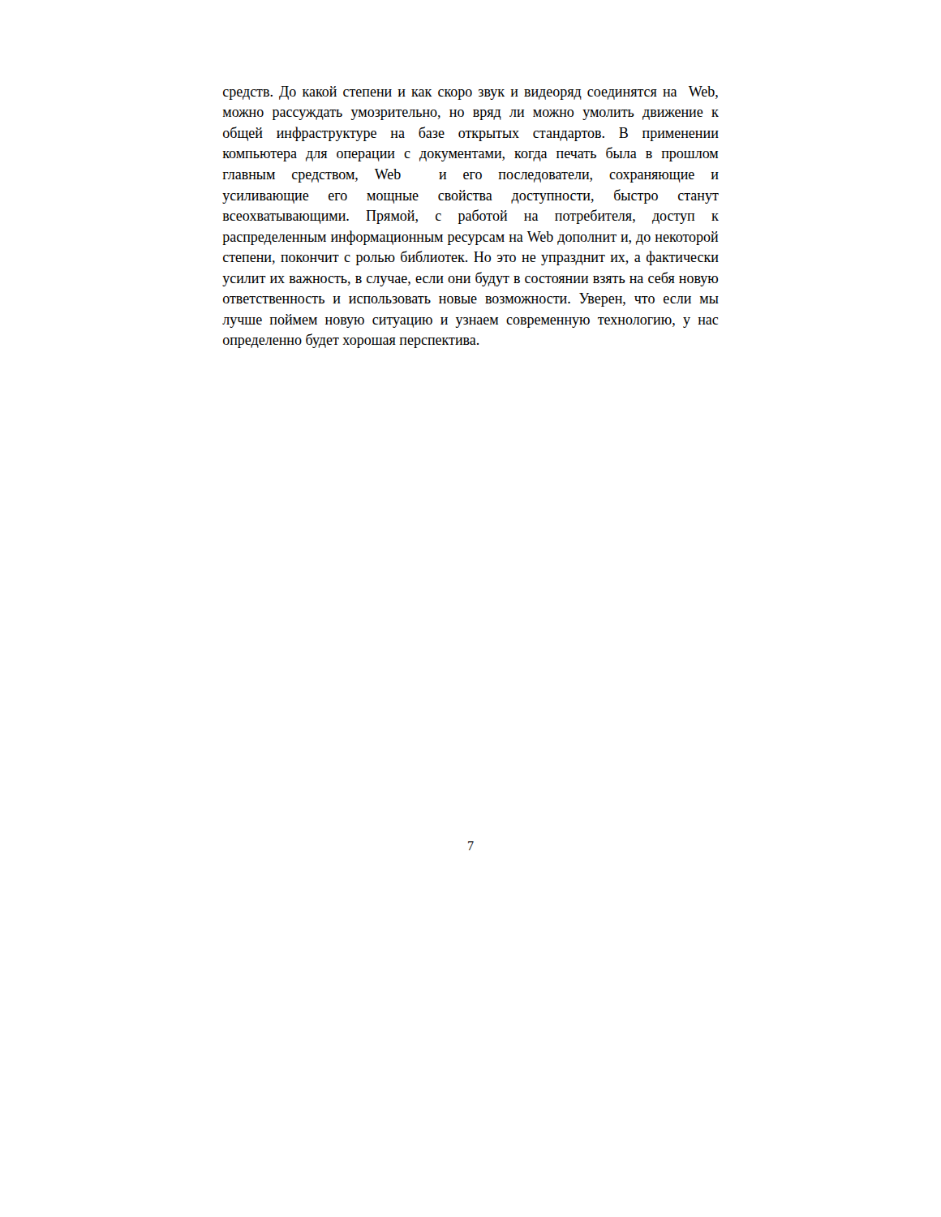средств. До какой степени и как скоро звук и видеоряд соединятся на Web, можно рассуждать умозрительно, но вряд ли можно умолить движение к общей инфраструктуре на базе открытых стандартов. В применении компьютера для операции с документами, когда печать была в прошлом главным средством, Web и его последователи, сохраняющие и усиливающие его мощные свойства доступности, быстро станут всеохватывающими. Прямой, с работой на потребителя, доступ к распределенным информационным ресурсам на Web дополнит и, до некоторой степени, покончит с ролью библиотек. Но это не упразднит их, а фактически усилит их важность, в случае, если они будут в состоянии взять на себя новую ответственность и использовать новые возможности. Уверен, что если мы лучше поймем новую ситуацию и узнаем современную технологию, у нас определенно будет хорошая перспектива.
7